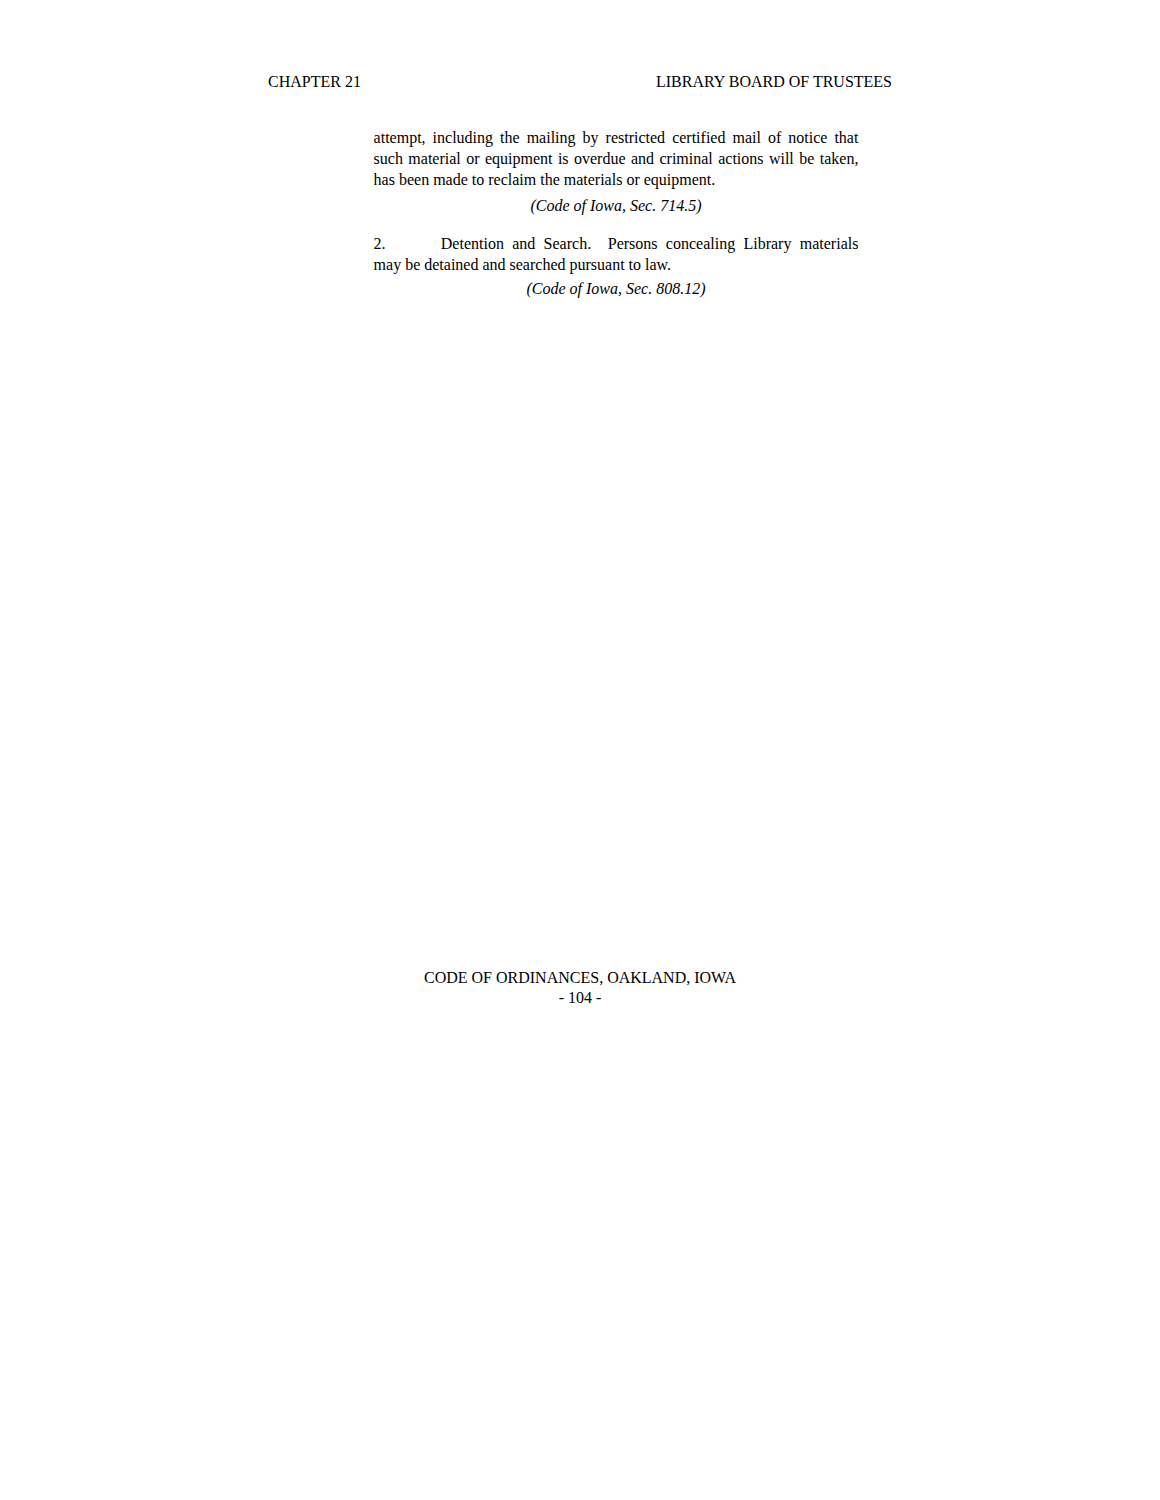CHAPTER 21
LIBRARY BOARD OF TRUSTEES
attempt, including the mailing by restricted certified mail of notice that such material or equipment is overdue and criminal actions will be taken, has been made to reclaim the materials or equipment.
(Code of Iowa, Sec. 714.5)
2. Detention and Search. Persons concealing Library materials may be detained and searched pursuant to law.
(Code of Iowa, Sec. 808.12)
CODE OF ORDINANCES, OAKLAND, IOWA
- 104 -